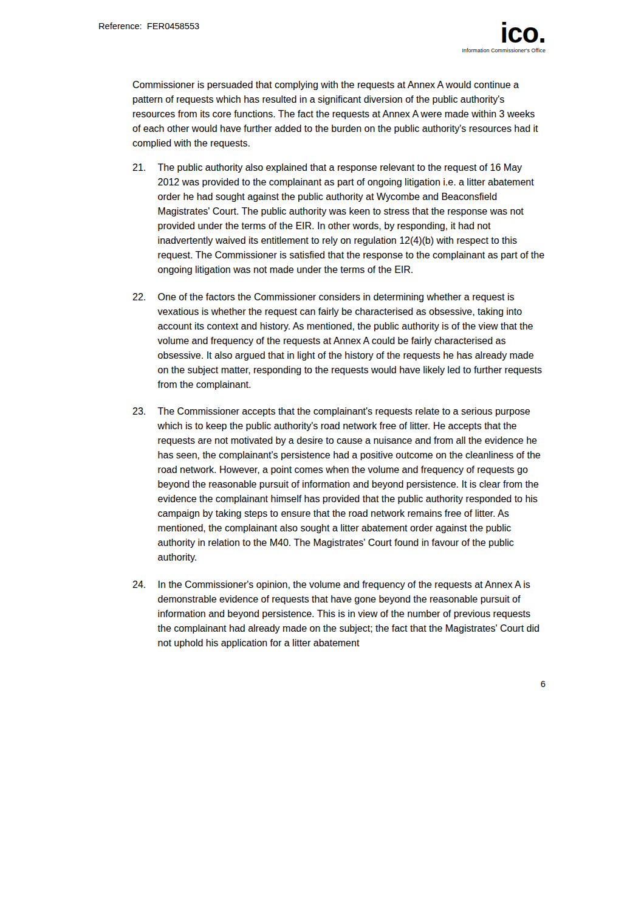Reference: FER0458553
ico.
Information Commissioner's Office
Commissioner is persuaded that complying with the requests at Annex A would continue a pattern of requests which has resulted in a significant diversion of the public authority's resources from its core functions. The fact the requests at Annex A were made within 3 weeks of each other would have further added to the burden on the public authority's resources had it complied with the requests.
21. The public authority also explained that a response relevant to the request of 16 May 2012 was provided to the complainant as part of ongoing litigation i.e. a litter abatement order he had sought against the public authority at Wycombe and Beaconsfield Magistrates' Court. The public authority was keen to stress that the response was not provided under the terms of the EIR. In other words, by responding, it had not inadvertently waived its entitlement to rely on regulation 12(4)(b) with respect to this request. The Commissioner is satisfied that the response to the complainant as part of the ongoing litigation was not made under the terms of the EIR.
22. One of the factors the Commissioner considers in determining whether a request is vexatious is whether the request can fairly be characterised as obsessive, taking into account its context and history. As mentioned, the public authority is of the view that the volume and frequency of the requests at Annex A could be fairly characterised as obsessive. It also argued that in light of the history of the requests he has already made on the subject matter, responding to the requests would have likely led to further requests from the complainant.
23. The Commissioner accepts that the complainant's requests relate to a serious purpose which is to keep the public authority's road network free of litter. He accepts that the requests are not motivated by a desire to cause a nuisance and from all the evidence he has seen, the complainant's persistence had a positive outcome on the cleanliness of the road network. However, a point comes when the volume and frequency of requests go beyond the reasonable pursuit of information and beyond persistence. It is clear from the evidence the complainant himself has provided that the public authority responded to his campaign by taking steps to ensure that the road network remains free of litter. As mentioned, the complainant also sought a litter abatement order against the public authority in relation to the M40. The Magistrates' Court found in favour of the public authority.
24. In the Commissioner's opinion, the volume and frequency of the requests at Annex A is demonstrable evidence of requests that have gone beyond the reasonable pursuit of information and beyond persistence. This is in view of the number of previous requests the complainant had already made on the subject; the fact that the Magistrates' Court did not uphold his application for a litter abatement
6